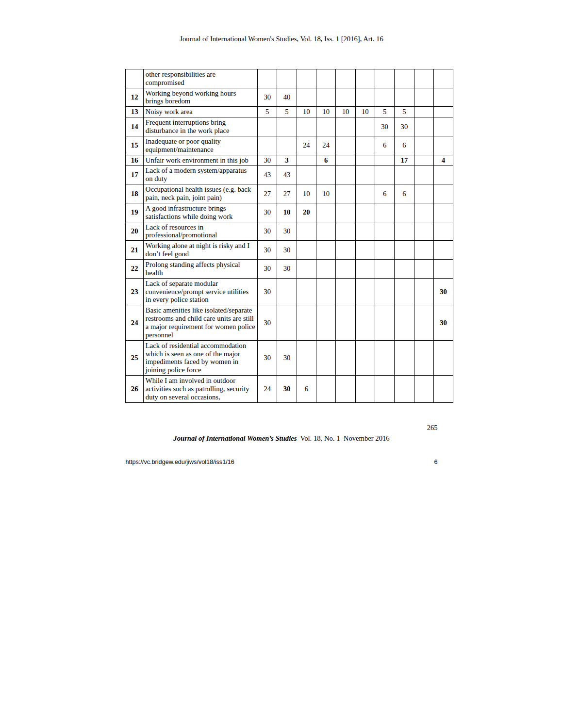Journal of International Women's Studies, Vol. 18, Iss. 1 [2016], Art. 16
| | other responsibilities are compromised | | | | | | | | | | |
| 12 | Working beyond working hours brings boredom | 30 | 40 | | | | | | | | |
| 13 | Noisy work area | 5 | 5 | 10 | 10 | 10 | 10 | 5 | 5 | | |
| 14 | Frequent interruptions bring disturbance in the work place | | | | | | | 30 | 30 | | |
| 15 | Inadequate or poor quality equipment/maintenance | | | 24 | 24 | | | 6 | 6 | | |
| 16 | Unfair work environment in this job | 30 | 3 | | 6 | | | | 17 | | 4 |
| 17 | Lack of a modern system/apparatus on duty | 43 | 43 | | | | | | | | |
| 18 | Occupational health issues (e.g. back pain, neck pain, joint pain) | 27 | 27 | 10 | 10 | | | 6 | 6 | | |
| 19 | A good infrastructure brings satisfactions while doing work | 30 | 10 | 20 | | | | | | | |
| 20 | Lack of resources in professional/promotional | 30 | 30 | | | | | | | | |
| 21 | Working alone at night is risky and I don’t feel good | 30 | 30 | | | | | | | | |
| 22 | Prolong standing affects physical health | 30 | 30 | | | | | | | | |
| 23 | Lack of separate modular convenience/prompt service utilities in every police station | 30 | | | | | | | | | 30 |
| 24 | Basic amenities like isolated/separate restrooms and child care units are still a major requirement for women police personnel | 30 | | | | | | | | | 30 |
| 25 | Lack of residential accommodation which is seen as one of the major impediments faced by women in joining police force | 30 | 30 | | | | | | | | |
| 26 | While I am involved in outdoor activities such as patrolling, security duty on several occasions, | 24 | 30 | 6 | | | | | | | |
265
Journal of International Women’s Studies Vol. 18, No. 1 November 2016
https://vc.bridgew.edu/jiws/vol18/iss1/16
6